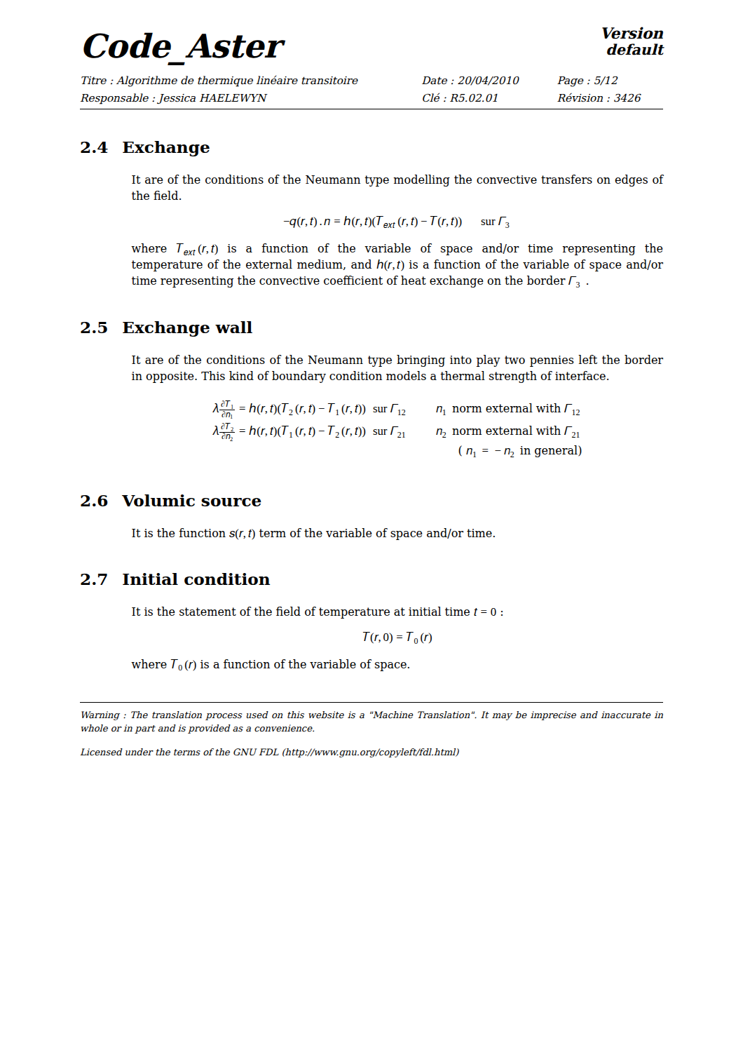Versiondefault
Code_Aster
| Titre : Algorithme de thermique linéaire transitoire | Date : 20/04/2010 | Page : 5/12 |
| Responsable : Jessica HAELEWYN | Clé : R5.02.01 | Révision : 3426 |
2.4 Exchange
It are of the conditions of the Neumann type modelling the convective transfers on edges of the field.
−q(r,t).n = h(r,t) ( Text (r,t) − T(r,t) ) sur Γ3
where Text(r,t) is a function of the variable of space and/or time representing the temperature of the external medium, and h(r,t) is a function of the variable of space and/or time representing the convective coefficient of heat exchange on the border Γ3 .
2.5 Exchange wall
It are of the conditions of the Neumann type bringing into play two pennies left the border in opposite. This kind of boundary condition models a thermal strength of interface.
λ ∂T1 ∂n1 = h(r,t) ( T2(r,t) − T1(r,t) ) sur Γ12 n1 norm external with Γ12
λ ∂T2 ∂n2 = h(r,t) ( T1(r,t) − T2(r,t) ) sur Γ21 n2 norm external with Γ21 ( n1=−n2 in general)
2.6 Volumic source
It is the function s(r,t) term of the variable of space and/or time.
2.7 Initial condition
It is the statement of the field of temperature at initial time t=0 :
T(r,0) = T0(r)
where T0(r) is a function of the variable of space.
Warning : The translation process used on this website is a "Machine Translation". It may be imprecise and inaccurate in whole or in part and is provided as a convenience.
Licensed under the terms of the GNU FDL (http://www.gnu.org/copyleft/fdl.html)